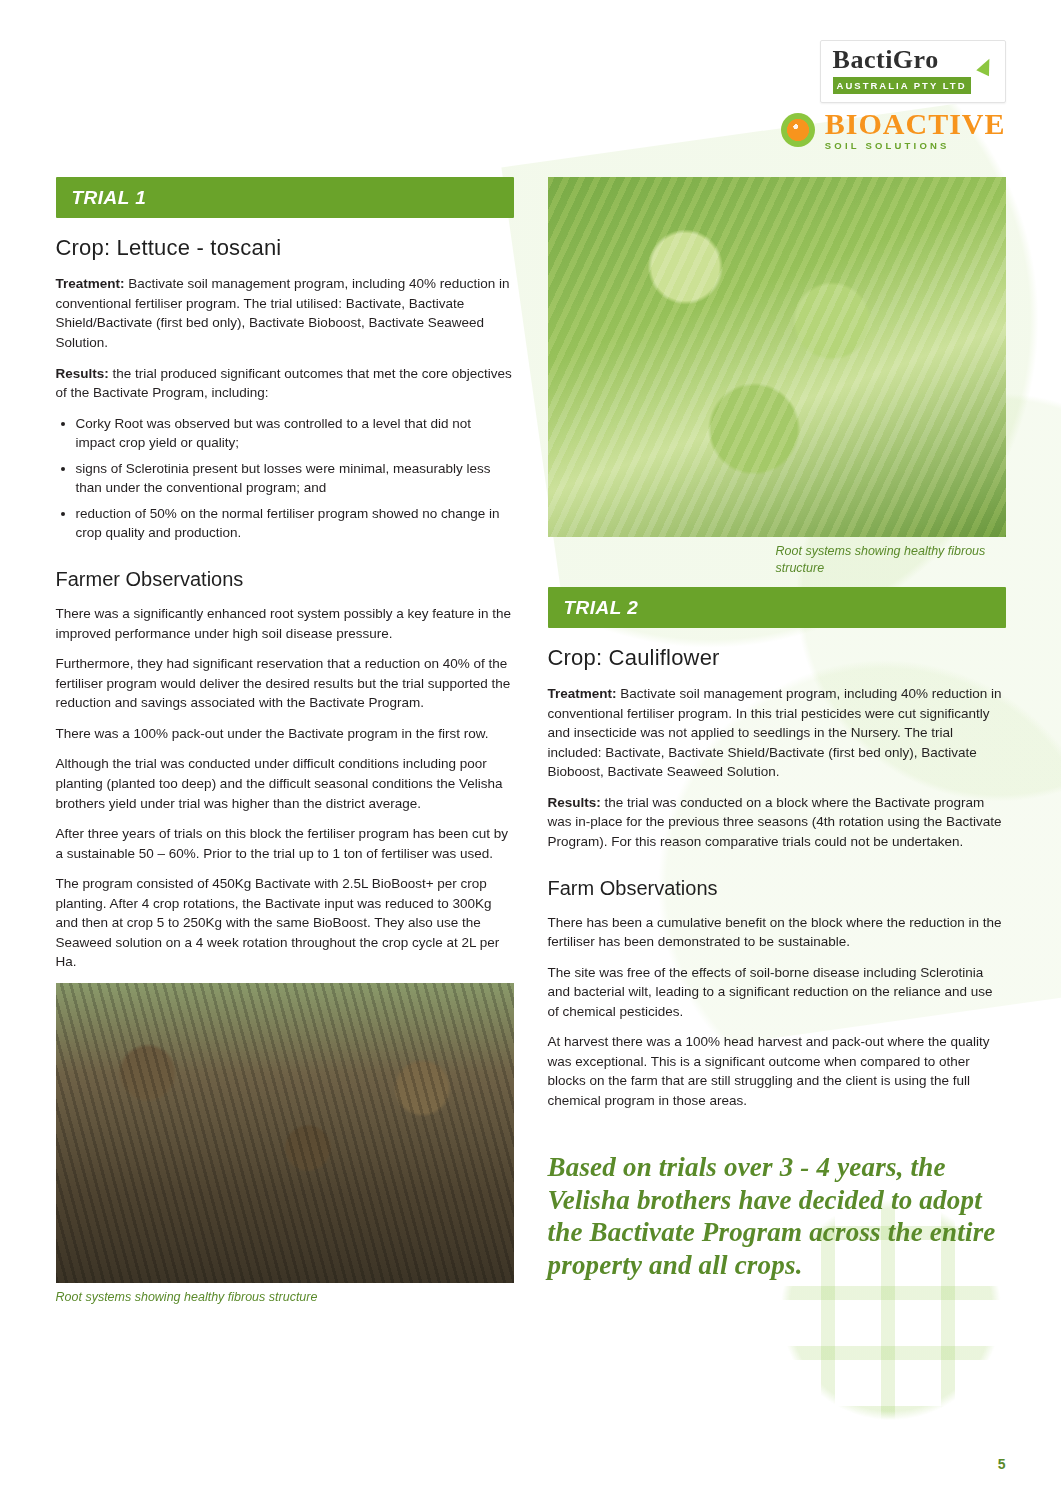BactiGro AUSTRALIA PTY LTD
BIOACTIVE SOIL SOLUTIONS
TRIAL 1
Crop: Lettuce - toscani
Treatment: Bactivate soil management program, including 40% reduction in conventional fertiliser program. The trial utilised: Bactivate, Bactivate Shield/Bactivate (first bed only), Bactivate Bioboost, Bactivate Seaweed Solution.
Results: the trial produced significant outcomes that met the core objectives of the Bactivate Program, including:
Corky Root was observed but was controlled to a level that did not impact crop yield or quality;
signs of Sclerotinia present but losses were minimal, measurably less than under the conventional program; and
reduction of 50% on the normal fertiliser program showed no change in crop quality and production.
Farmer Observations
There was a significantly enhanced root system possibly a key feature in the improved performance under high soil disease pressure.
Furthermore, they had significant reservation that a reduction on 40% of the fertiliser program would deliver the desired results but the trial supported the reduction and savings associated with the Bactivate Program.
There was a 100% pack-out under the Bactivate program in the first row.
Although the trial was conducted under difficult conditions including poor planting (planted too deep) and the difficult seasonal conditions the Velisha brothers yield under trial was higher than the district average.
After three years of trials on this block the fertiliser program has been cut by a sustainable 50 – 60%. Prior to the trial up to 1 ton of fertiliser was used.
The program consisted of 450Kg Bactivate with 2.5L BioBoost+ per crop planting. After 4 crop rotations, the Bactivate input was reduced to 300Kg and then at crop 5 to 250Kg with the same BioBoost. They also use the Seaweed solution on a 4 week rotation throughout the crop cycle at 2L per Ha.
Root systems showing healthy fibrous structure
Root systems showing healthy fibrous structure
TRIAL 2
Crop: Cauliflower
Treatment: Bactivate soil management program, including 40% reduction in conventional fertiliser program. In this trial pesticides were cut significantly and insecticide was not applied to seedlings in the Nursery. The trial included: Bactivate, Bactivate Shield/Bactivate (first bed only), Bactivate Bioboost, Bactivate Seaweed Solution.
Results: the trial was conducted on a block where the Bactivate program was in-place for the previous three seasons (4th rotation using the Bactivate Program). For this reason comparative trials could not be undertaken.
Farm Observations
There has been a cumulative benefit on the block where the reduction in the fertiliser has been demonstrated to be sustainable.
The site was free of the effects of soil-borne disease including Sclerotinia and bacterial wilt, leading to a significant reduction on the reliance and use of chemical pesticides.
At harvest there was a 100% head harvest and pack-out where the quality was exceptional. This is a significant outcome when compared to other blocks on the farm that are still struggling and the client is using the full chemical program in those areas.
Based on trials over 3 - 4 years, the Velisha brothers have decided to adopt the Bactivate Program across the entire property and all crops.
5